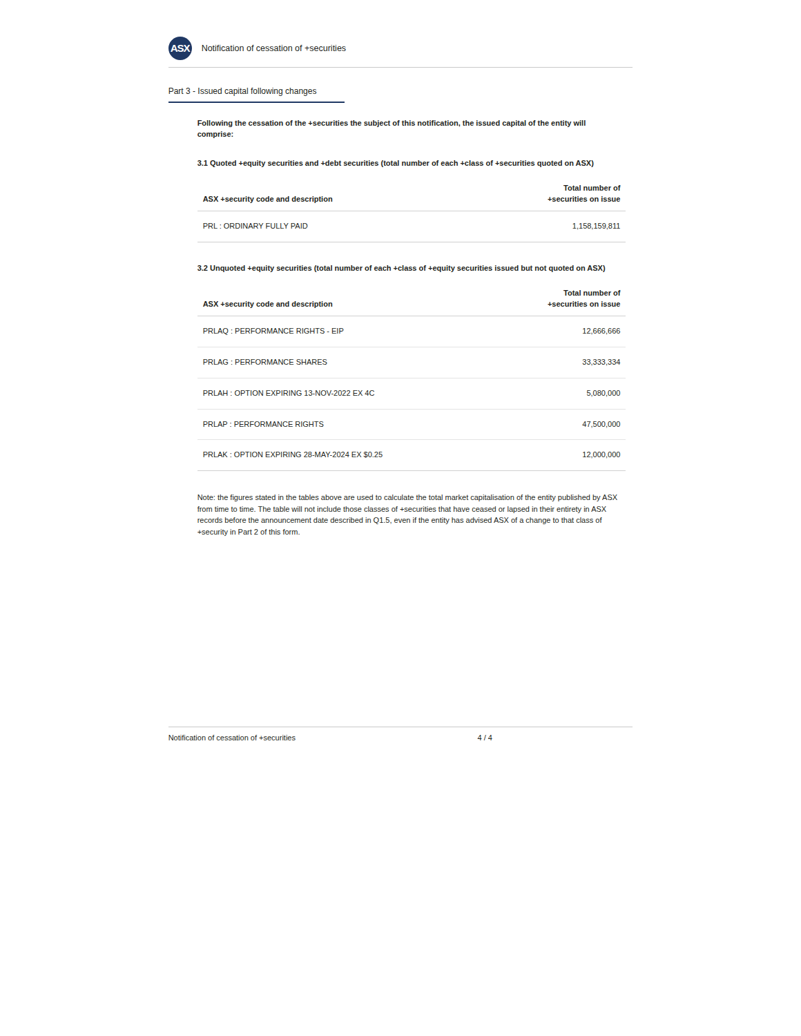ASX
Notification of cessation of +securities
Part 3 - Issued capital following changes
Following the cessation of the +securities the subject of this notification, the issued capital of the entity will comprise:
3.1 Quoted +equity securities and +debt securities (total number of each +class of +securities quoted on ASX)
| ASX +security code and description | Total number of +securities on issue |
| --- | --- |
| PRL : ORDINARY FULLY PAID | 1,158,159,811 |
3.2 Unquoted +equity securities (total number of each +class of +equity securities issued but not quoted on ASX)
| ASX +security code and description | Total number of +securities on issue |
| --- | --- |
| PRLAQ : PERFORMANCE RIGHTS - EIP | 12,666,666 |
| PRLAG : PERFORMANCE SHARES | 33,333,334 |
| PRLAH : OPTION EXPIRING 13-NOV-2022 EX 4C | 5,080,000 |
| PRLAP : PERFORMANCE RIGHTS | 47,500,000 |
| PRLAK : OPTION EXPIRING 28-MAY-2024 EX $0.25 | 12,000,000 |
Note: the figures stated in the tables above are used to calculate the total market capitalisation of the entity published by ASX from time to time. The table will not include those classes of +securities that have ceased or lapsed in their entirety in ASX records before the announcement date described in Q1.5, even if the entity has advised ASX of a change to that class of +security in Part 2 of this form.
Notification of cessation of +securities
4 / 4